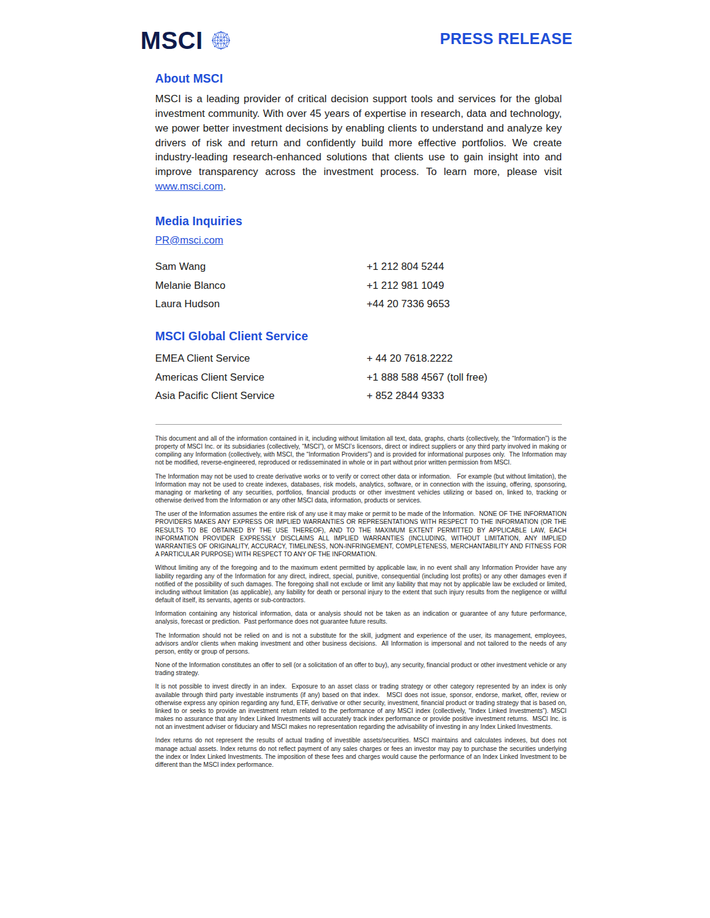MSCI
PRESS RELEASE
About MSCI
MSCI is a leading provider of critical decision support tools and services for the global investment community. With over 45 years of expertise in research, data and technology, we power better investment decisions by enabling clients to understand and analyze key drivers of risk and return and confidently build more effective portfolios. We create industry-leading research-enhanced solutions that clients use to gain insight into and improve transparency across the investment process. To learn more, please visit www.msci.com.
Media Inquiries
PR@msci.com
| Sam Wang | +1 212 804 5244 |
| Melanie Blanco | +1 212 981 1049 |
| Laura Hudson | +44 20 7336 9653 |
MSCI Global Client Service
| EMEA Client Service | + 44 20 7618.2222 |
| Americas Client Service | +1 888 588 4567 (toll free) |
| Asia Pacific Client Service | + 852 2844 9333 |
This document and all of the information contained in it, including without limitation all text, data, graphs, charts (collectively, the “Information”) is the property of MSCI Inc. or its subsidiaries (collectively, “MSCI”), or MSCI’s licensors, direct or indirect suppliers or any third party involved in making or compiling any Information (collectively, with MSCI, the “Information Providers”) and is provided for informational purposes only. The Information may not be modified, reverse-engineered, reproduced or redisseminated in whole or in part without prior written permission from MSCI.
The Information may not be used to create derivative works or to verify or correct other data or information. For example (but without limitation), the Information may not be used to create indexes, databases, risk models, analytics, software, or in connection with the issuing, offering, sponsoring, managing or marketing of any securities, portfolios, financial products or other investment vehicles utilizing or based on, linked to, tracking or otherwise derived from the Information or any other MSCI data, information, products or services.
The user of the Information assumes the entire risk of any use it may make or permit to be made of the Information. NONE OF THE INFORMATION PROVIDERS MAKES ANY EXPRESS OR IMPLIED WARRANTIES OR REPRESENTATIONS WITH RESPECT TO THE INFORMATION (OR THE RESULTS TO BE OBTAINED BY THE USE THEREOF), AND TO THE MAXIMUM EXTENT PERMITTED BY APPLICABLE LAW, EACH INFORMATION PROVIDER EXPRESSLY DISCLAIMS ALL IMPLIED WARRANTIES (INCLUDING, WITHOUT LIMITATION, ANY IMPLIED WARRANTIES OF ORIGINALITY, ACCURACY, TIMELINESS, NON-INFRINGEMENT, COMPLETENESS, MERCHANTABILITY AND FITNESS FOR A PARTICULAR PURPOSE) WITH RESPECT TO ANY OF THE INFORMATION.
Without limiting any of the foregoing and to the maximum extent permitted by applicable law, in no event shall any Information Provider have any liability regarding any of the Information for any direct, indirect, special, punitive, consequential (including lost profits) or any other damages even if notified of the possibility of such damages. The foregoing shall not exclude or limit any liability that may not by applicable law be excluded or limited, including without limitation (as applicable), any liability for death or personal injury to the extent that such injury results from the negligence or willful default of itself, its servants, agents or sub-contractors.
Information containing any historical information, data or analysis should not be taken as an indication or guarantee of any future performance, analysis, forecast or prediction. Past performance does not guarantee future results.
The Information should not be relied on and is not a substitute for the skill, judgment and experience of the user, its management, employees, advisors and/or clients when making investment and other business decisions. All Information is impersonal and not tailored to the needs of any person, entity or group of persons.
None of the Information constitutes an offer to sell (or a solicitation of an offer to buy), any security, financial product or other investment vehicle or any trading strategy.
It is not possible to invest directly in an index. Exposure to an asset class or trading strategy or other category represented by an index is only available through third party investable instruments (if any) based on that index. MSCI does not issue, sponsor, endorse, market, offer, review or otherwise express any opinion regarding any fund, ETF, derivative or other security, investment, financial product or trading strategy that is based on, linked to or seeks to provide an investment return related to the performance of any MSCI index (collectively, “Index Linked Investments”). MSCI makes no assurance that any Index Linked Investments will accurately track index performance or provide positive investment returns. MSCI Inc. is not an investment adviser or fiduciary and MSCI makes no representation regarding the advisability of investing in any Index Linked Investments.
Index returns do not represent the results of actual trading of investible assets/securities. MSCI maintains and calculates indexes, but does not manage actual assets. Index returns do not reflect payment of any sales charges or fees an investor may pay to purchase the securities underlying the index or Index Linked Investments. The imposition of these fees and charges would cause the performance of an Index Linked Investment to be different than the MSCI index performance.